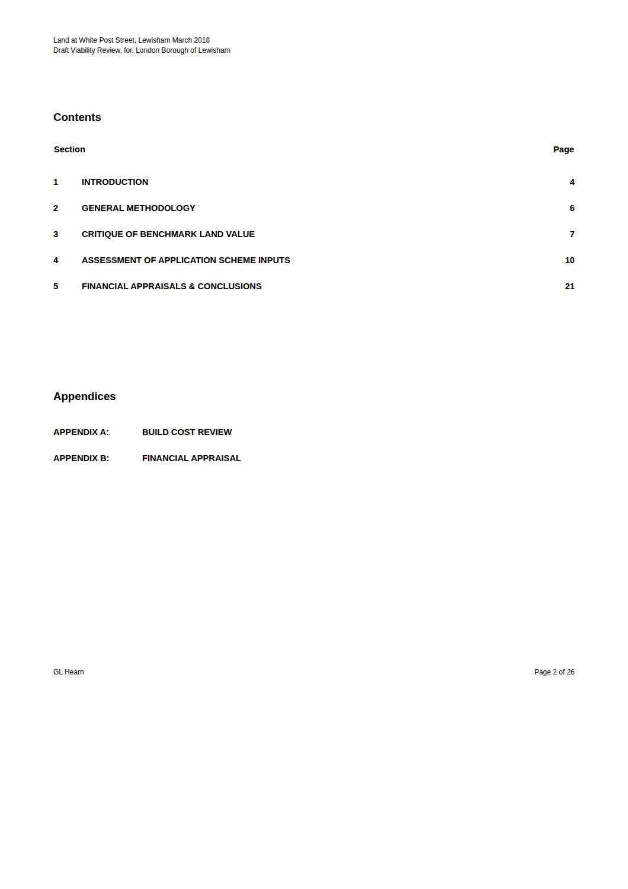Land at White Post Street, Lewisham March 2018
Draft Viability Review, for, London Borough of Lewisham
Contents
| Section | Page |
| --- | --- |
| 1 | INTRODUCTION | 4 |
| 2 | GENERAL METHODOLOGY | 6 |
| 3 | CRITIQUE OF BENCHMARK LAND VALUE | 7 |
| 4 | ASSESSMENT OF APPLICATION SCHEME INPUTS | 10 |
| 5 | FINANCIAL APPRAISALS & CONCLUSIONS | 21 |
Appendices
| APPENDIX A: | BUILD COST REVIEW |
| APPENDIX B: | FINANCIAL APPRAISAL |
GL Hearn Page 2 of 26